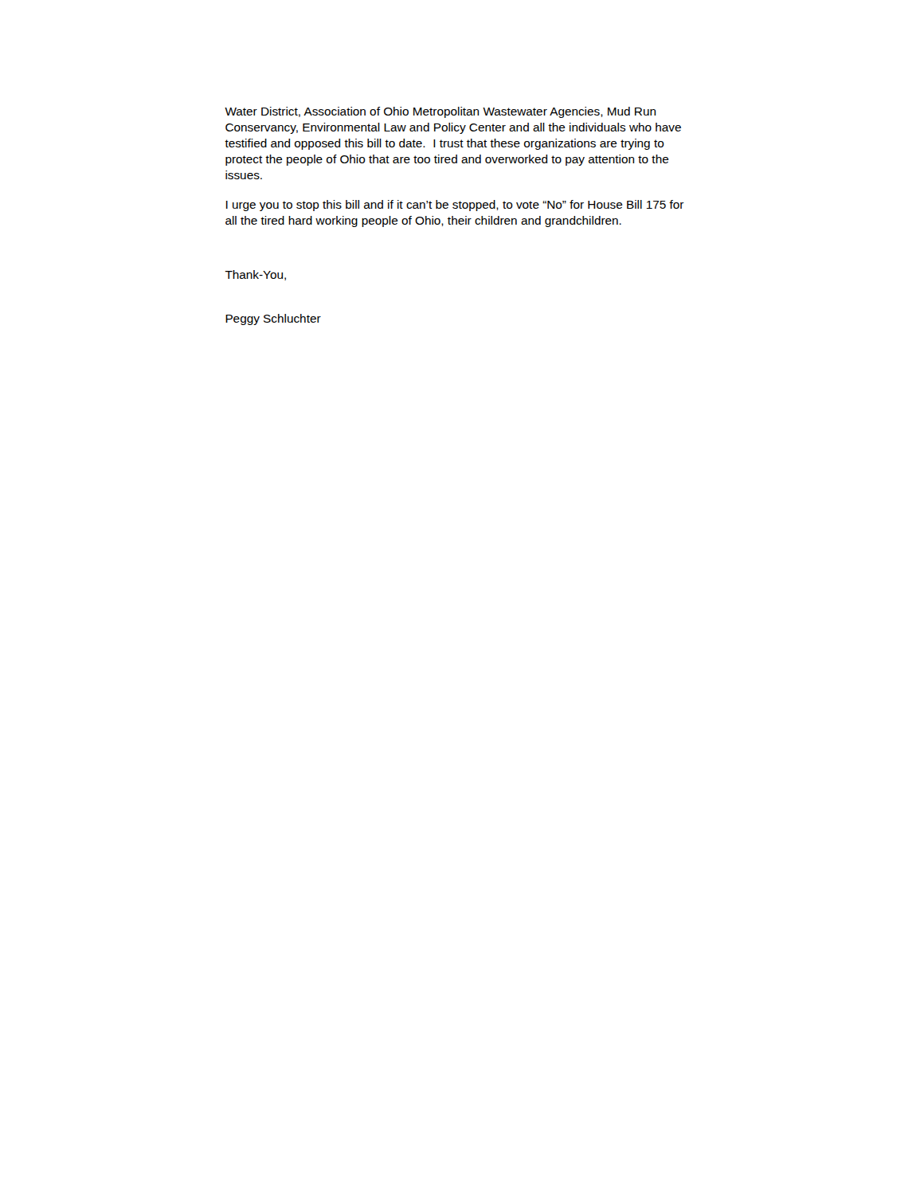Water District, Association of Ohio Metropolitan Wastewater Agencies, Mud Run Conservancy, Environmental Law and Policy Center and all the individuals who have testified and opposed this bill to date. I trust that these organizations are trying to protect the people of Ohio that are too tired and overworked to pay attention to the issues.
I urge you to stop this bill and if it can’t be stopped, to vote “No” for House Bill 175 for all the tired hard working people of Ohio, their children and grandchildren.
Thank-You,
Peggy Schluchter